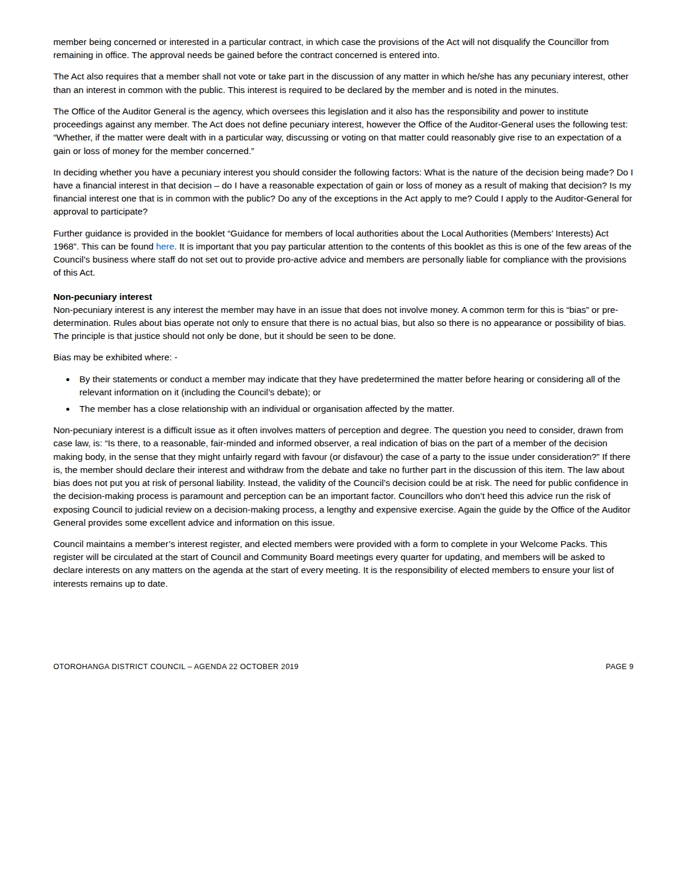member being concerned or interested in a particular contract, in which case the provisions of the Act will not disqualify the Councillor from remaining in office. The approval needs be gained before the contract concerned is entered into.
The Act also requires that a member shall not vote or take part in the discussion of any matter in which he/she has any pecuniary interest, other than an interest in common with the public. This interest is required to be declared by the member and is noted in the minutes.
The Office of the Auditor General is the agency, which oversees this legislation and it also has the responsibility and power to institute proceedings against any member. The Act does not define pecuniary interest, however the Office of the Auditor-General uses the following test: “Whether, if the matter were dealt with in a particular way, discussing or voting on that matter could reasonably give rise to an expectation of a gain or loss of money for the member concerned.”
In deciding whether you have a pecuniary interest you should consider the following factors: What is the nature of the decision being made? Do I have a financial interest in that decision – do I have a reasonable expectation of gain or loss of money as a result of making that decision? Is my financial interest one that is in common with the public? Do any of the exceptions in the Act apply to me? Could I apply to the Auditor-General for approval to participate?
Further guidance is provided in the booklet “Guidance for members of local authorities about the Local Authorities (Members’ Interests) Act 1968”. This can be found here. It is important that you pay particular attention to the contents of this booklet as this is one of the few areas of the Council’s business where staff do not set out to provide pro-active advice and members are personally liable for compliance with the provisions of this Act.
Non-pecuniary interest
Non-pecuniary interest is any interest the member may have in an issue that does not involve money. A common term for this is “bias” or pre-determination. Rules about bias operate not only to ensure that there is no actual bias, but also so there is no appearance or possibility of bias. The principle is that justice should not only be done, but it should be seen to be done.
Bias may be exhibited where: -
By their statements or conduct a member may indicate that they have predetermined the matter before hearing or considering all of the relevant information on it (including the Council’s debate); or
The member has a close relationship with an individual or organisation affected by the matter.
Non-pecuniary interest is a difficult issue as it often involves matters of perception and degree. The question you need to consider, drawn from case law, is: “Is there, to a reasonable, fair-minded and informed observer, a real indication of bias on the part of a member of the decision making body, in the sense that they might unfairly regard with favour (or disfavour) the case of a party to the issue under consideration?” If there is, the member should declare their interest and withdraw from the debate and take no further part in the discussion of this item. The law about bias does not put you at risk of personal liability. Instead, the validity of the Council’s decision could be at risk. The need for public confidence in the decision-making process is paramount and perception can be an important factor. Councillors who don’t heed this advice run the risk of exposing Council to judicial review on a decision-making process, a lengthy and expensive exercise. Again the guide by the Office of the Auditor General provides some excellent advice and information on this issue.
Council maintains a member’s interest register, and elected members were provided with a form to complete in your Welcome Packs. This register will be circulated at the start of Council and Community Board meetings every quarter for updating, and members will be asked to declare interests on any matters on the agenda at the start of every meeting. It is the responsibility of elected members to ensure your list of interests remains up to date.
OTOROHANGA DISTRICT COUNCIL – AGENDA 22 OCTOBER 2019 PAGE 9